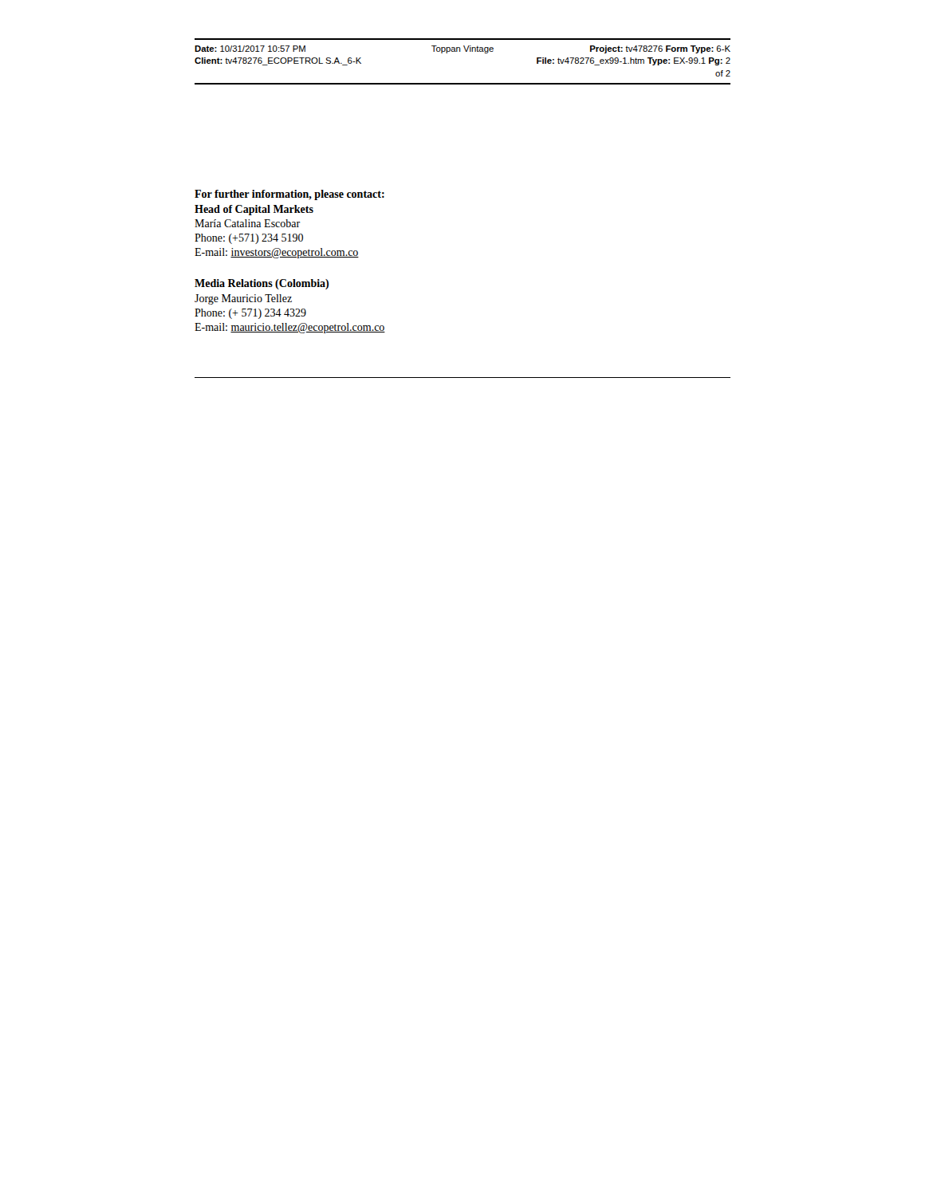| Date: 10/31/2017 10:57 PM | Toppan Vintage | Project: tv478276 Form Type: 6-K |
| Client: tv478276_ECOPETROL S.A._6-K | | File: tv478276_ex99-1.htm Type: EX-99.1 Pg: 2 of 2 |
For further information, please contact:
Head of Capital Markets
María Catalina Escobar
Phone: (+571) 234 5190
E-mail: investors@ecopetrol.com.co
Media Relations (Colombia)
Jorge Mauricio Tellez
Phone: (+ 571) 234 4329
E-mail: mauricio.tellez@ecopetrol.com.co